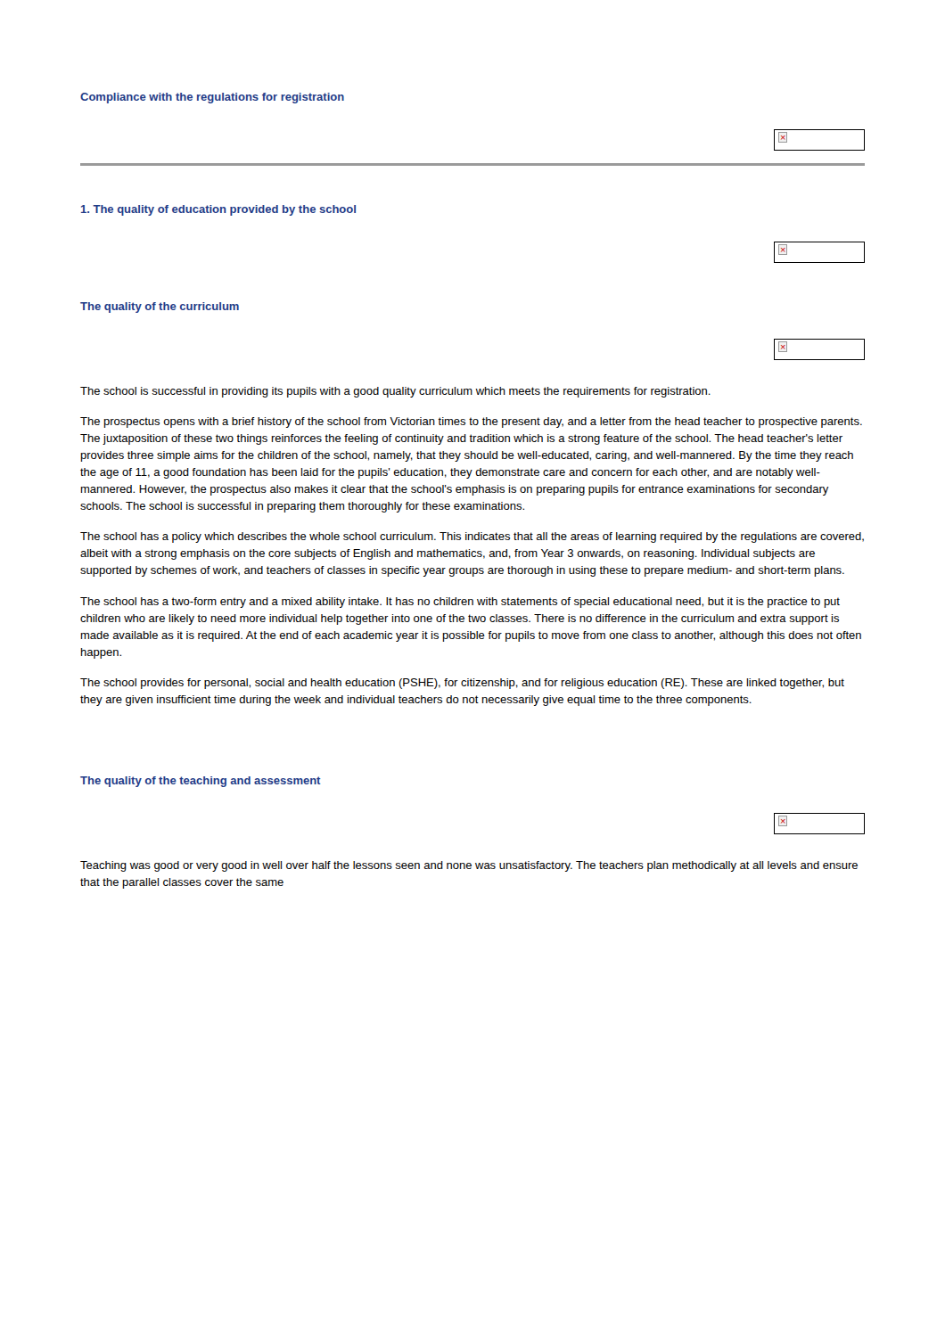Compliance with the regulations for registration
1. The quality of education provided by the school
The quality of the curriculum
The school is successful in providing its pupils with a good quality curriculum which meets the requirements for registration.
The prospectus opens with a brief history of the school from Victorian times to the present day, and a letter from the head teacher to prospective parents. The juxtaposition of these two things reinforces the feeling of continuity and tradition which is a strong feature of the school. The head teacher's letter provides three simple aims for the children of the school, namely, that they should be well-educated, caring, and well-mannered. By the time they reach the age of 11, a good foundation has been laid for the pupils' education, they demonstrate care and concern for each other, and are notably well-mannered. However, the prospectus also makes it clear that the school's emphasis is on preparing pupils for entrance examinations for secondary schools. The school is successful in preparing them thoroughly for these examinations.
The school has a policy which describes the whole school curriculum. This indicates that all the areas of learning required by the regulations are covered, albeit with a strong emphasis on the core subjects of English and mathematics, and, from Year 3 onwards, on reasoning. Individual subjects are supported by schemes of work, and teachers of classes in specific year groups are thorough in using these to prepare medium- and short-term plans.
The school has a two-form entry and a mixed ability intake. It has no children with statements of special educational need, but it is the practice to put children who are likely to need more individual help together into one of the two classes. There is no difference in the curriculum and extra support is made available as it is required. At the end of each academic year it is possible for pupils to move from one class to another, although this does not often happen.
The school provides for personal, social and health education (PSHE), for citizenship, and for religious education (RE). These are linked together, but they are given insufficient time during the week and individual teachers do not necessarily give equal time to the three components.
The quality of the teaching and assessment
Teaching was good or very good in well over half the lessons seen and none was unsatisfactory. The teachers plan methodically at all levels and ensure that the parallel classes cover the same